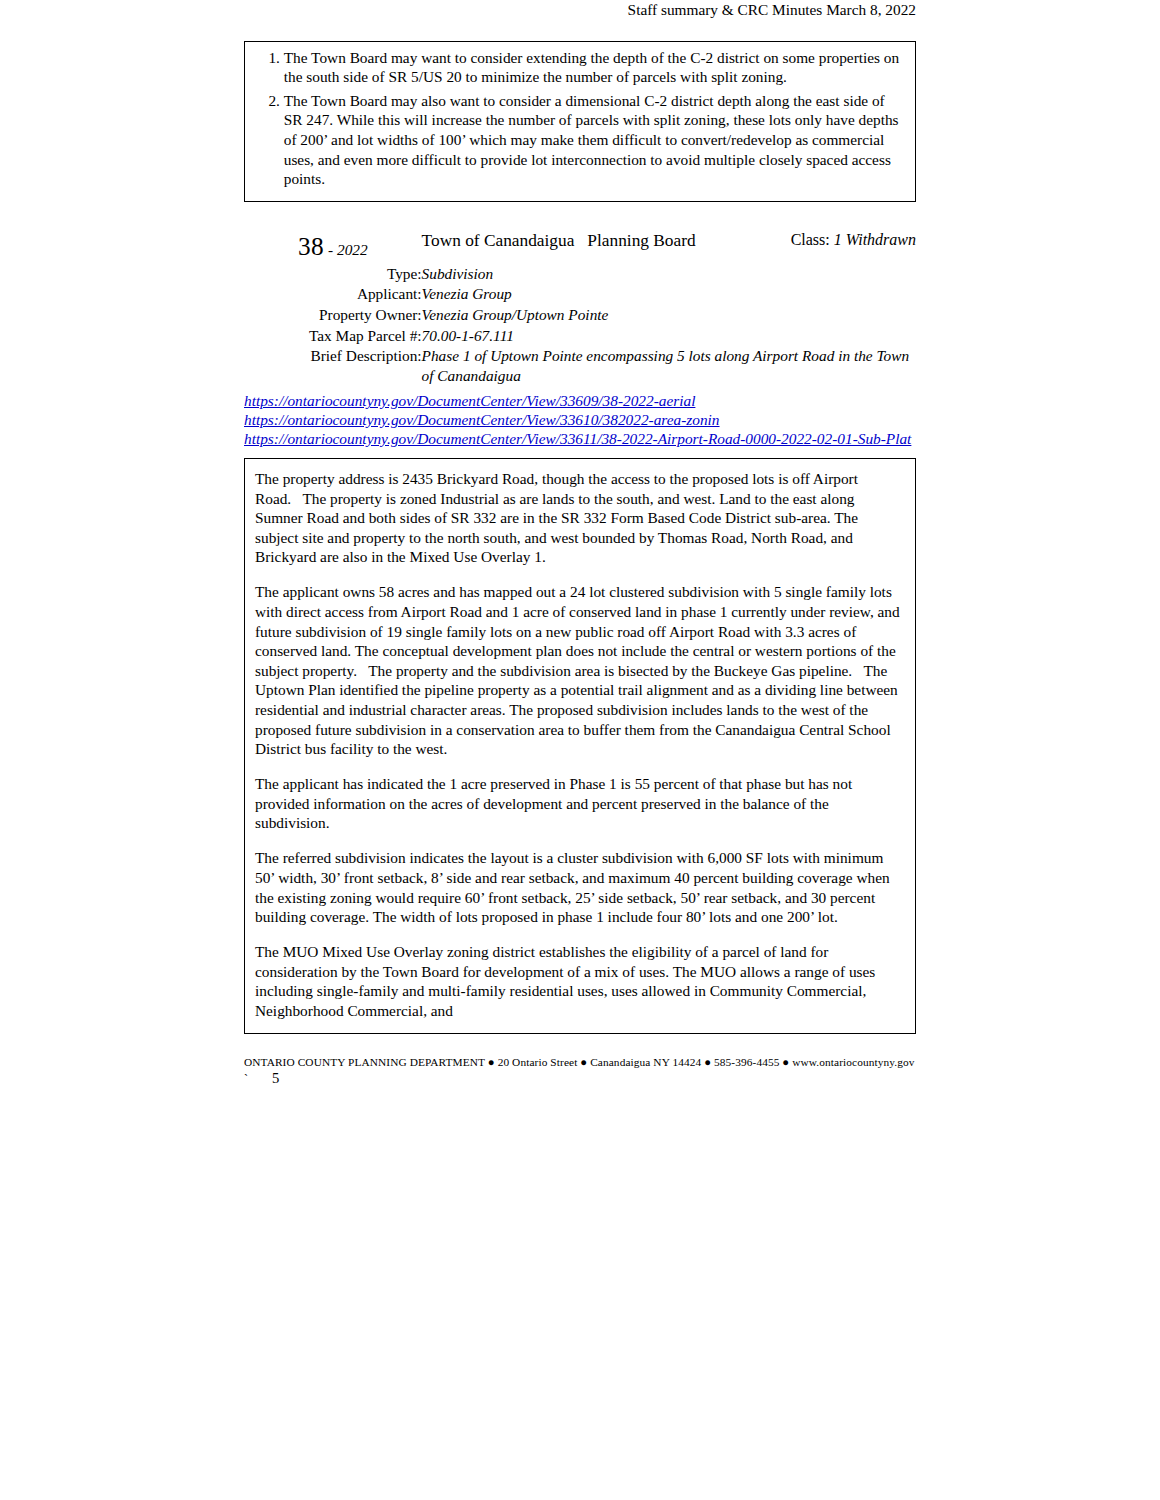Staff summary & CRC Minutes March 8, 2022
The Town Board may want to consider extending the depth of the C-2 district on some properties on the south side of SR 5/US 20 to minimize the number of parcels with split zoning.
The Town Board may also want to consider a dimensional C-2 district depth along the east side of SR 247. While this will increase the number of parcels with split zoning, these lots only have depths of 200’ and lot widths of 100’ which may make them difficult to convert/redevelop as commercial uses, and even more difficult to provide lot interconnection to avoid multiple closely spaced access points.
| 38 - 2022 | Town of Canandaigua Planning Board | Class: 1 Withdrawn |
| Type: | Subdivision |
| Applicant: | Venezia Group |
| Property Owner: | Venezia Group/Uptown Pointe |
| Tax Map Parcel #: | 70.00-1-67.111 |
| Brief Description: | Phase 1 of Uptown Pointe encompassing 5 lots along Airport Road in the Town of Canandaigua |
https://ontariocountyny.gov/DocumentCenter/View/33609/38-2022-aerial
https://ontariocountyny.gov/DocumentCenter/View/33610/382022-area-zonin
https://ontariocountyny.gov/DocumentCenter/View/33611/38-2022-Airport-Road-0000-2022-02-01-Sub-Plat
The property address is 2435 Brickyard Road, though the access to the proposed lots is off Airport Road. The property is zoned Industrial as are lands to the south, and west. Land to the east along Sumner Road and both sides of SR 332 are in the SR 332 Form Based Code District sub-area. The subject site and property to the north south, and west bounded by Thomas Road, North Road, and Brickyard are also in the Mixed Use Overlay 1.
The applicant owns 58 acres and has mapped out a 24 lot clustered subdivision with 5 single family lots with direct access from Airport Road and 1 acre of conserved land in phase 1 currently under review, and future subdivision of 19 single family lots on a new public road off Airport Road with 3.3 acres of conserved land. The conceptual development plan does not include the central or western portions of the subject property. The property and the subdivision area is bisected by the Buckeye Gas pipeline. The Uptown Plan identified the pipeline property as a potential trail alignment and as a dividing line between residential and industrial character areas. The proposed subdivision includes lands to the west of the proposed future subdivision in a conservation area to buffer them from the Canandaigua Central School District bus facility to the west.
The applicant has indicated the 1 acre preserved in Phase 1 is 55 percent of that phase but has not provided information on the acres of development and percent preserved in the balance of the subdivision.
The referred subdivision indicates the layout is a cluster subdivision with 6,000 SF lots with minimum 50’ width, 30’ front setback, 8’ side and rear setback, and maximum 40 percent building coverage when the existing zoning would require 60’ front setback, 25’ side setback, 50’ rear setback, and 30 percent building coverage. The width of lots proposed in phase 1 include four 80’ lots and one 200’ lot.
The MUO Mixed Use Overlay zoning district establishes the eligibility of a parcel of land for consideration by the Town Board for development of a mix of uses. The MUO allows a range of uses including single-family and multi-family residential uses, uses allowed in Community Commercial, Neighborhood Commercial, and
ONTARIO COUNTY PLANNING DEPARTMENT ● 20 Ontario Street ● Canandaigua NY 14424 ● 585-396-4455 ● www.ontariocountyny.gov `5